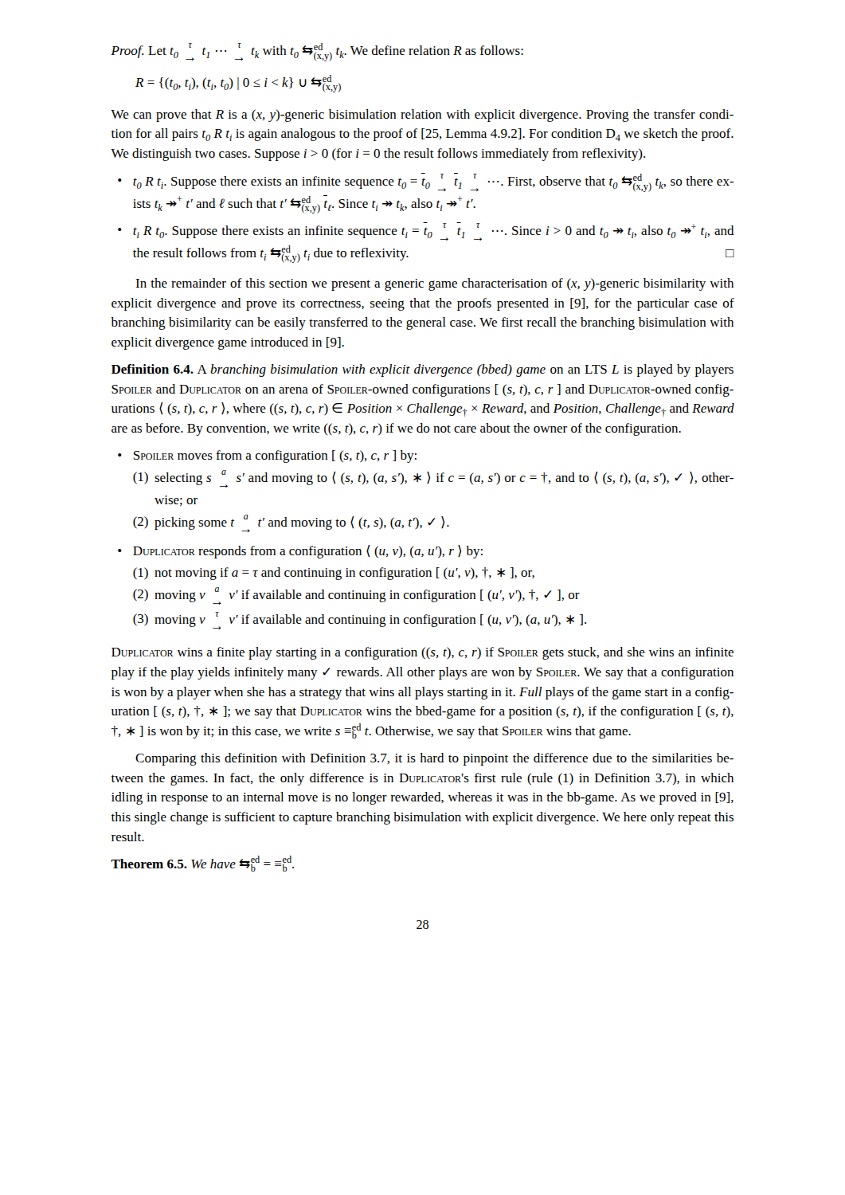Proof. Let t0 τ→ t1 ⋯ τ→ tk with t0 ⇆ed(x,y) tk. We define relation R as follows:
R = {(t0, ti), (ti, t0) | 0 ≤ i < k} ∪ ⇆ed(x,y)
We can prove that R is a (x, y)-generic bisimulation relation with explicit divergence. Proving the transfer condition for all pairs t0 R ti is again analogous to the proof of [25, Lemma 4.9.2]. For condition D4 we sketch the proof. We distinguish two cases. Suppose i > 0 (for i = 0 the result follows immediately from reflexivity).
t0 R ti. Suppose there exists an infinite sequence t0 = t0 τ→ t1 τ→ ⋯. First, observe that t0 ⇆ed(x,y) tk, so there exists tk ↠+ t′ and ℓ such that t′ ⇆ed(x,y) tℓ. Since ti ↠ tk, also ti ↠+ t′.
ti R t0. Suppose there exists an infinite sequence ti = t0 τ→ t1 τ→ ⋯. Since i > 0 and t0 ↠ ti, also t0 ↠+ ti, and the result follows from ti ⇆ed(x,y) ti due to reflexivity. □
In the remainder of this section we present a generic game characterisation of (x, y)-generic bisimilarity with explicit divergence and prove its correctness, seeing that the proofs presented in [9], for the particular case of branching bisimilarity can be easily transferred to the general case. We first recall the branching bisimulation with explicit divergence game introduced in [9].
Definition 6.4. A branching bisimulation with explicit divergence (bbed) game on an LTS L is played by players Spoiler and Duplicator on an arena of Spoiler-owned configurations [ (s, t), c, r ] and Duplicator-owned configurations ⟨ (s, t), c, r ⟩, where ((s, t), c, r) ∈ Position × Challenge† × Reward, and Position, Challenge† and Reward are as before. By convention, we write ((s, t), c, r) if we do not care about the owner of the configuration.
Spoiler moves from a configuration [ (s, t), c, r ] by:
(1) selecting s a→ s′ and moving to ⟨ (s, t), (a, s′), ∗ ⟩ if c = (a, s′) or c = †, and to ⟨ (s, t), (a, s′), ✓ ⟩, otherwise; or
(2) picking some t a→ t′ and moving to ⟨ (t, s), (a, t′), ✓ ⟩.
Duplicator responds from a configuration ⟨ (u, v), (a, u′), r ⟩ by:
(1) not moving if a = τ and continuing in configuration [ (u′, v), †, ∗ ], or,
(2) moving v a→ v′ if available and continuing in configuration [ (u′, v′), †, ✓ ], or
(3) moving v τ→ v′ if available and continuing in configuration [ (u, v′), (a, u′), ∗ ].
Duplicator wins a finite play starting in a configuration ((s, t), c, r) if Spoiler gets stuck, and she wins an infinite play if the play yields infinitely many ✓ rewards. All other plays are won by Spoiler. We say that a configuration is won by a player when she has a strategy that wins all plays starting in it. Full plays of the game start in a configuration [ (s, t), †, ∗ ]; we say that Duplicator wins the bbed-game for a position (s, t), if the configuration [ (s, t), †, ∗ ] is won by it; in this case, we write s ≡ed b t. Otherwise, we say that Spoiler wins that game.
Comparing this definition with Definition 3.7, it is hard to pinpoint the difference due to the similarities between the games. In fact, the only difference is in Duplicator's first rule (rule (1) in Definition 3.7), in which idling in response to an internal move is no longer rewarded, whereas it was in the bb-game. As we proved in [9], this single change is sufficient to capture branching bisimulation with explicit divergence. We here only repeat this result.
Theorem 6.5. We have ⇆ed b = ≡ed b.
28